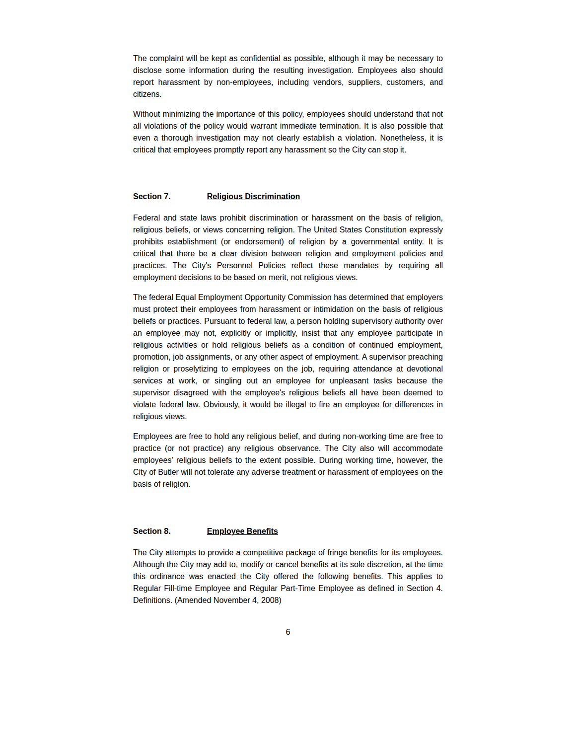The complaint will be kept as confidential as possible, although it may be necessary to disclose some information during the resulting investigation. Employees also should report harassment by non-employees, including vendors, suppliers, customers, and citizens.
Without minimizing the importance of this policy, employees should understand that not all violations of the policy would warrant immediate termination. It is also possible that even a thorough investigation may not clearly establish a violation. Nonetheless, it is critical that employees promptly report any harassment so the City can stop it.
Section 7. Religious Discrimination
Federal and state laws prohibit discrimination or harassment on the basis of religion, religious beliefs, or views concerning religion. The United States Constitution expressly prohibits establishment (or endorsement) of religion by a governmental entity. It is critical that there be a clear division between religion and employment policies and practices. The City's Personnel Policies reflect these mandates by requiring all employment decisions to be based on merit, not religious views.
The federal Equal Employment Opportunity Commission has determined that employers must protect their employees from harassment or intimidation on the basis of religious beliefs or practices. Pursuant to federal law, a person holding supervisory authority over an employee may not, explicitly or implicitly, insist that any employee participate in religious activities or hold religious beliefs as a condition of continued employment, promotion, job assignments, or any other aspect of employment. A supervisor preaching religion or proselytizing to employees on the job, requiring attendance at devotional services at work, or singling out an employee for unpleasant tasks because the supervisor disagreed with the employee's religious beliefs all have been deemed to violate federal law. Obviously, it would be illegal to fire an employee for differences in religious views.
Employees are free to hold any religious belief, and during non-working time are free to practice (or not practice) any religious observance. The City also will accommodate employees' religious beliefs to the extent possible. During working time, however, the City of Butler will not tolerate any adverse treatment or harassment of employees on the basis of religion.
Section 8. Employee Benefits
The City attempts to provide a competitive package of fringe benefits for its employees. Although the City may add to, modify or cancel benefits at its sole discretion, at the time this ordinance was enacted the City offered the following benefits. This applies to Regular Fill-time Employee and Regular Part-Time Employee as defined in Section 4. Definitions. (Amended November 4, 2008)
6